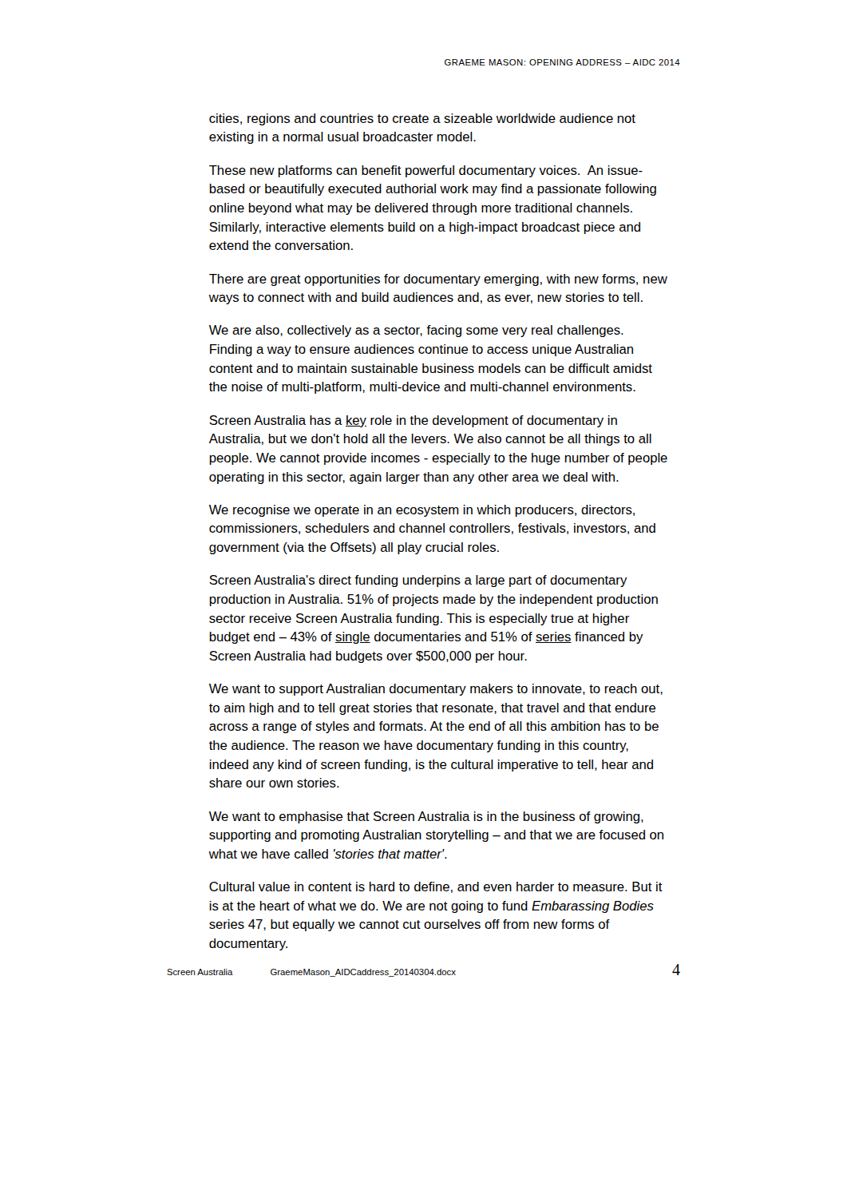GRAEME MASON: OPENING ADDRESS – AIDC 2014
cities, regions and countries to create a sizeable worldwide audience not existing in a normal usual broadcaster model.
These new platforms can benefit powerful documentary voices. An issue-based or beautifully executed authorial work may find a passionate following online beyond what may be delivered through more traditional channels. Similarly, interactive elements build on a high-impact broadcast piece and extend the conversation.
There are great opportunities for documentary emerging, with new forms, new ways to connect with and build audiences and, as ever, new stories to tell.
We are also, collectively as a sector, facing some very real challenges. Finding a way to ensure audiences continue to access unique Australian content and to maintain sustainable business models can be difficult amidst the noise of multi-platform, multi-device and multi-channel environments.
Screen Australia has a key role in the development of documentary in Australia, but we don't hold all the levers. We also cannot be all things to all people. We cannot provide incomes - especially to the huge number of people operating in this sector, again larger than any other area we deal with.
We recognise we operate in an ecosystem in which producers, directors, commissioners, schedulers and channel controllers, festivals, investors, and government (via the Offsets) all play crucial roles.
Screen Australia's direct funding underpins a large part of documentary production in Australia. 51% of projects made by the independent production sector receive Screen Australia funding. This is especially true at higher budget end – 43% of single documentaries and 51% of series financed by Screen Australia had budgets over $500,000 per hour.
We want to support Australian documentary makers to innovate, to reach out, to aim high and to tell great stories that resonate, that travel and that endure across a range of styles and formats. At the end of all this ambition has to be the audience. The reason we have documentary funding in this country, indeed any kind of screen funding, is the cultural imperative to tell, hear and share our own stories.
We want to emphasise that Screen Australia is in the business of growing, supporting and promoting Australian storytelling – and that we are focused on what we have called 'stories that matter'.
Cultural value in content is hard to define, and even harder to measure. But it is at the heart of what we do. We are not going to fund Embarassing Bodies series 47, but equally we cannot cut ourselves off from new forms of documentary.
Screen Australia
GraemeMason_AIDCaddress_20140304.docx
4